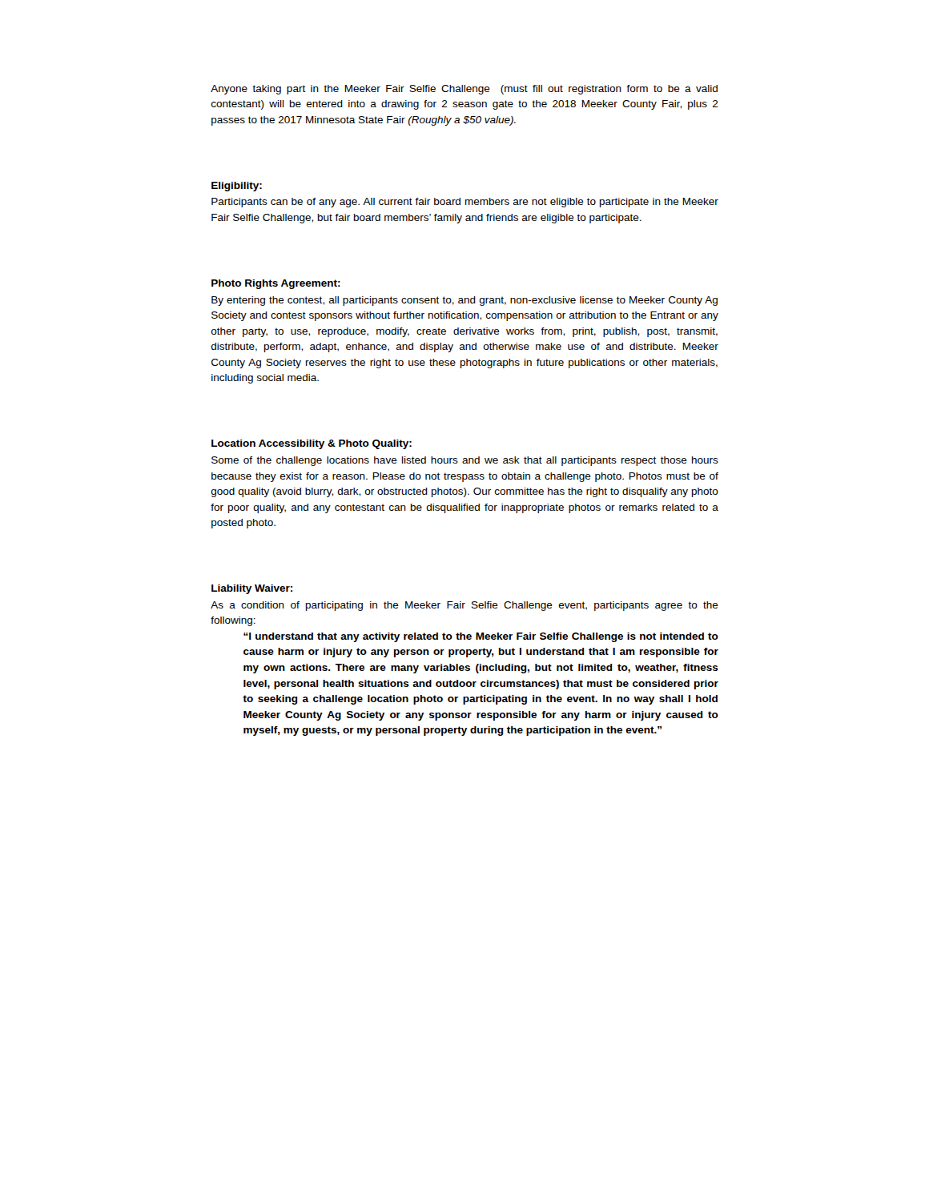Anyone taking part in the Meeker Fair Selfie Challenge (must fill out registration form to be a valid contestant) will be entered into a drawing for 2 season gate to the 2018 Meeker County Fair, plus 2 passes to the 2017 Minnesota State Fair (Roughly a $50 value).
Eligibility:
Participants can be of any age. All current fair board members are not eligible to participate in the Meeker Fair Selfie Challenge, but fair board members’ family and friends are eligible to participate.
Photo Rights Agreement:
By entering the contest, all participants consent to, and grant, non-exclusive license to Meeker County Ag Society and contest sponsors without further notification, compensation or attribution to the Entrant or any other party, to use, reproduce, modify, create derivative works from, print, publish, post, transmit, distribute, perform, adapt, enhance, and display and otherwise make use of and distribute. Meeker County Ag Society reserves the right to use these photographs in future publications or other materials, including social media.
Location Accessibility & Photo Quality:
Some of the challenge locations have listed hours and we ask that all participants respect those hours because they exist for a reason. Please do not trespass to obtain a challenge photo. Photos must be of good quality (avoid blurry, dark, or obstructed photos). Our committee has the right to disqualify any photo for poor quality, and any contestant can be disqualified for inappropriate photos or remarks related to a posted photo.
Liability Waiver:
As a condition of participating in the Meeker Fair Selfie Challenge event, participants agree to the following:
“I understand that any activity related to the Meeker Fair Selfie Challenge is not intended to cause harm or injury to any person or property, but I understand that I am responsible for my own actions. There are many variables (including, but not limited to, weather, fitness level, personal health situations and outdoor circumstances) that must be considered prior to seeking a challenge location photo or participating in the event. In no way shall I hold Meeker County Ag Society or any sponsor responsible for any harm or injury caused to myself, my guests, or my personal property during the participation in the event.”